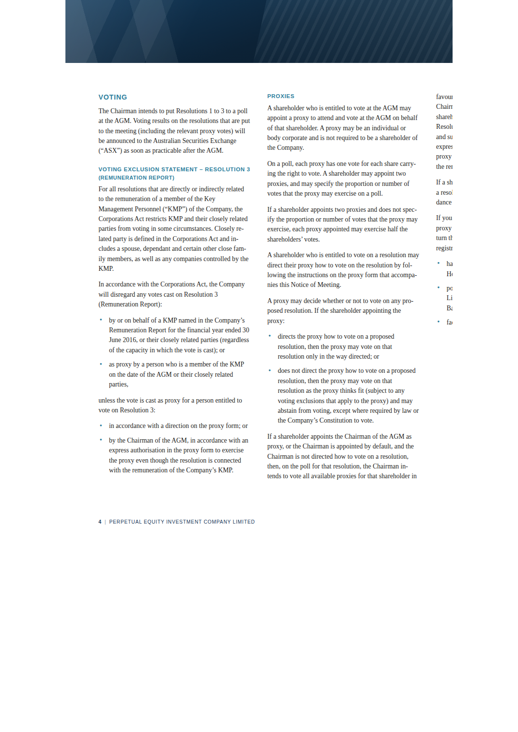Voting
The Chairman intends to put Resolutions 1 to 3 to a poll at the AGM. Voting results on the resolutions that are put to the meeting (including the relevant proxy votes) will be announced to the Australian Securities Exchange (“ASX”) as soon as practicable after the AGM.
Voting exclusion statement – Resolution 3 (Remuneration Report)
For all resolutions that are directly or indirectly related to the remuneration of a member of the Key Management Personnel (“KMP”) of the Company, the Corporations Act restricts KMP and their closely related parties from voting in some circumstances. Closely related party is defined in the Corporations Act and includes a spouse, dependant and certain other close family members, as well as any companies controlled by the KMP.
In accordance with the Corporations Act, the Company will disregard any votes cast on Resolution 3 (Remuneration Report):
by or on behalf of a KMP named in the Company’s Remuneration Report for the financial year ended 30 June 2016, or their closely related parties (regardless of the capacity in which the vote is cast); or
as proxy by a person who is a member of the KMP on the date of the AGM or their closely related parties,
unless the vote is cast as proxy for a person entitled to vote on Resolution 3:
in accordance with a direction on the proxy form; or
by the Chairman of the AGM, in accordance with an express authorisation in the proxy form to exercise the proxy even though the resolution is connected with the remuneration of the Company’s KMP.
Proxies
A shareholder who is entitled to vote at the AGM may appoint a proxy to attend and vote at the AGM on behalf of that shareholder. A proxy may be an individual or body corporate and is not required to be a shareholder of the Company.
On a poll, each proxy has one vote for each share carrying the right to vote. A shareholder may appoint two proxies, and may specify the proportion or number of votes that the proxy may exercise on a poll.
If a shareholder appoints two proxies and does not specify the proportion or number of votes that the proxy may exercise, each proxy appointed may exercise half the shareholders’ votes.
A shareholder who is entitled to vote on a resolution may direct their proxy how to vote on the resolution by following the instructions on the proxy form that accompanies this Notice of Meeting.
A proxy may decide whether or not to vote on any proposed resolution. If the shareholder appointing the proxy:
directs the proxy how to vote on a proposed resolution, then the proxy may vote on that resolution only in the way directed; or
does not direct the proxy how to vote on a proposed resolution, then the proxy may vote on that resolution as the proxy thinks fit (subject to any voting exclusions that apply to the proxy) and may abstain from voting, except where required by law or the Company’s Constitution to vote.
If a shareholder appoints the Chairman of the AGM as proxy, or the Chairman is appointed by default, and the Chairman is not directed how to vote on a resolution, then, on the poll for that resolution, the Chairman intends to vote all available proxies for that shareholder in favour of that resolution. Please note that if the Chairman of the AGM is a shareholder’s proxy and the shareholder does not direct the Chairman how to vote on Resolution 3 (Remuneration Report), then by completing and submitting the proxy form the shareholder will be expressly authorising the Chairman to exercise their proxy on the resolution even though it is connected with the remuneration of the Company’s KMP.
If a shareholder does direct the Chairman how to vote on a resolution, the Chairman must vote on a poll in accordance with that direction.
If you wish to appoint a proxy, you must complete the proxy form accompanying this Notice of Meeting and return the completed proxy form to the Company’s share registrar by:
hand delivery at Link Market Services Limited, 1A Homebush Bay Drive, Rhodes NSW 2138
post to Perpetual Equity Investment Company Limited C/- Link Market Services Limited, Locked Bag A14, Sydney South, NSW, 1235
facsimile to +61 2 9287 0309
4|Perpetual Equity Investment Company Limited